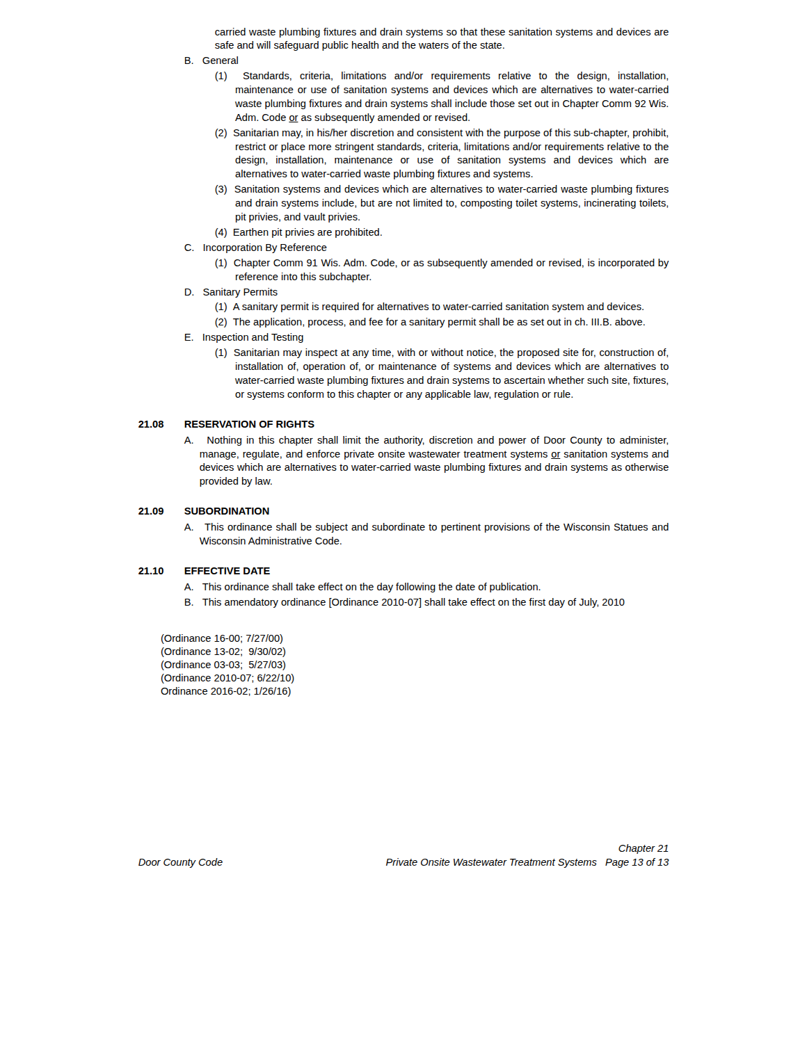carried waste plumbing fixtures and drain systems so that these sanitation systems and devices are safe and will safeguard public health and the waters of the state.
B. General
(1) Standards, criteria, limitations and/or requirements relative to the design, installation, maintenance or use of sanitation systems and devices which are alternatives to water-carried waste plumbing fixtures and drain systems shall include those set out in Chapter Comm 92 Wis. Adm. Code or as subsequently amended or revised.
(2) Sanitarian may, in his/her discretion and consistent with the purpose of this sub-chapter, prohibit, restrict or place more stringent standards, criteria, limitations and/or requirements relative to the design, installation, maintenance or use of sanitation systems and devices which are alternatives to water-carried waste plumbing fixtures and systems.
(3) Sanitation systems and devices which are alternatives to water-carried waste plumbing fixtures and drain systems include, but are not limited to, composting toilet systems, incinerating toilets, pit privies, and vault privies.
(4) Earthen pit privies are prohibited.
C. Incorporation By Reference
(1) Chapter Comm 91 Wis. Adm. Code, or as subsequently amended or revised, is incorporated by reference into this subchapter.
D. Sanitary Permits
(1) A sanitary permit is required for alternatives to water-carried sanitation system and devices.
(2) The application, process, and fee for a sanitary permit shall be as set out in ch. III.B. above.
E. Inspection and Testing
(1) Sanitarian may inspect at any time, with or without notice, the proposed site for, construction of, installation of, operation of, or maintenance of systems and devices which are alternatives to water-carried waste plumbing fixtures and drain systems to ascertain whether such site, fixtures, or systems conform to this chapter or any applicable law, regulation or rule.
21.08 RESERVATION OF RIGHTS
A. Nothing in this chapter shall limit the authority, discretion and power of Door County to administer, manage, regulate, and enforce private onsite wastewater treatment systems or sanitation systems and devices which are alternatives to water-carried waste plumbing fixtures and drain systems as otherwise provided by law.
21.09 SUBORDINATION
A. This ordinance shall be subject and subordinate to pertinent provisions of the Wisconsin Statues and Wisconsin Administrative Code.
21.10 EFFECTIVE DATE
A. This ordinance shall take effect on the day following the date of publication.
B. This amendatory ordinance [Ordinance 2010-07] shall take effect on the first day of July, 2010
(Ordinance 16-00; 7/27/00)
(Ordinance 13-02; 9/30/02)
(Ordinance 03-03; 5/27/03)
(Ordinance 2010-07; 6/22/10)
Ordinance 2016-02; 1/26/16)
Door County Code
Chapter 21
Private Onsite Wastewater Treatment Systems Page 13 of 13